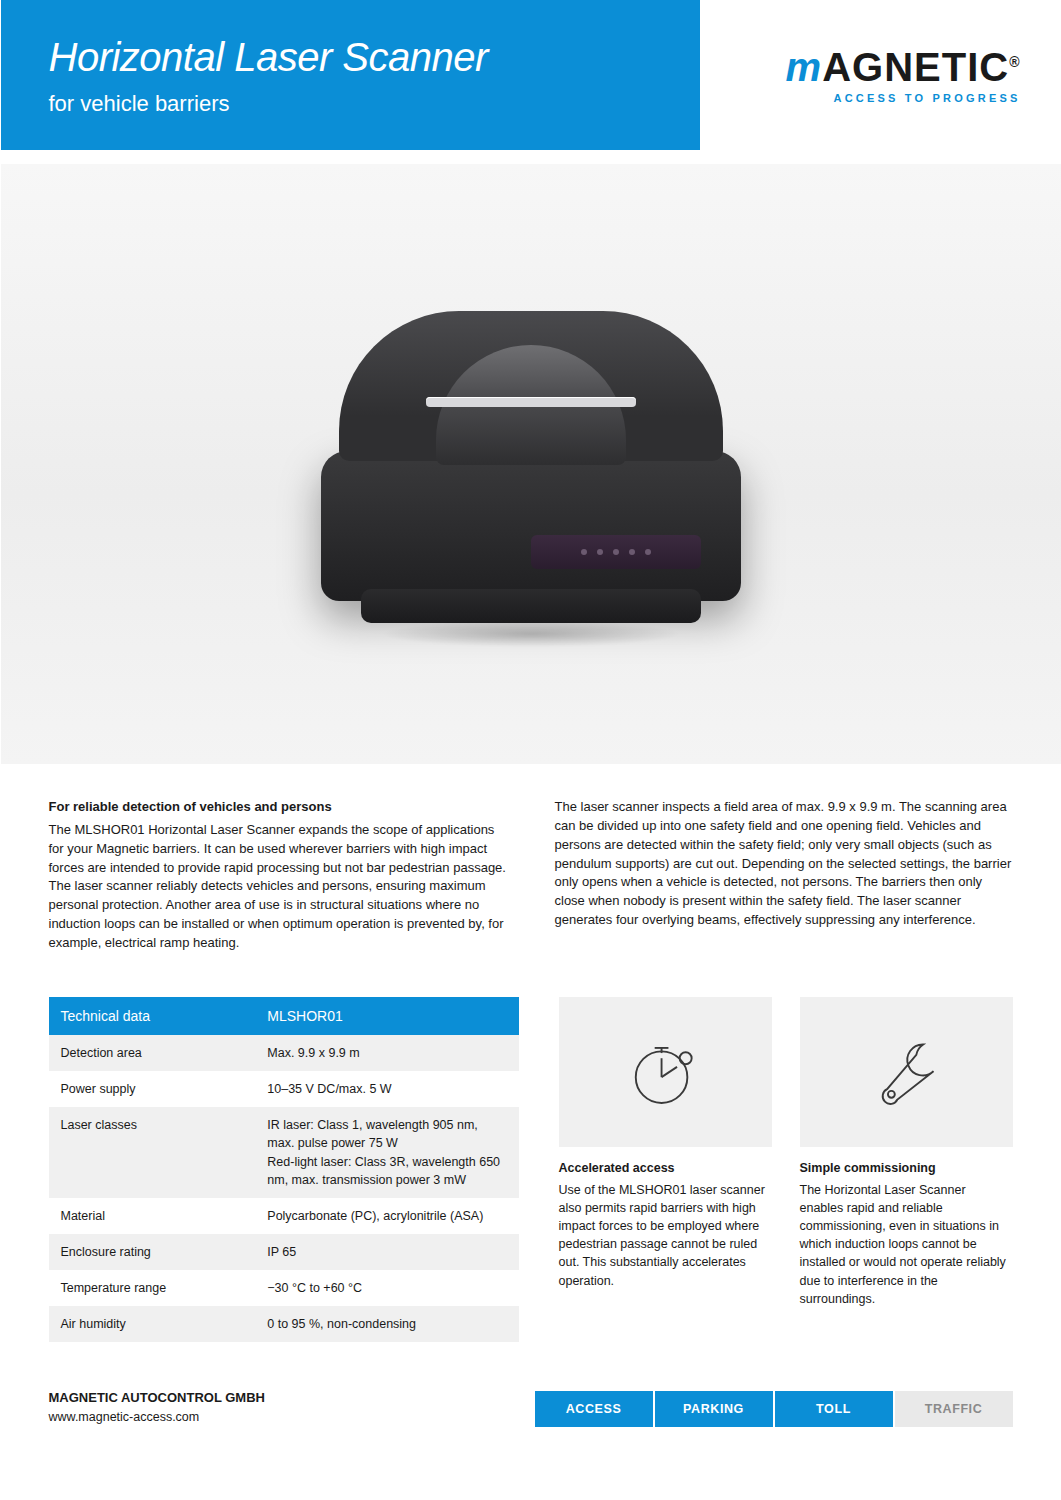Horizontal Laser Scanner
for vehicle barriers
m AGNETIC®
ACCESS TO PROGRESS
For reliable detection of vehicles and persons
The MLSHOR01 Horizontal Laser Scanner expands the scope of applications for your Magnetic barriers. It can be used wherever barriers with high impact forces are intended to provide rapid processing but not bar pedestrian passage. The laser scanner reliably detects vehicles and persons, ensuring maximum personal protection. Another area of use is in structural situations where no induction loops can be installed or when optimum operation is prevented by, for example, electrical ramp heating.
The laser scanner inspects a field area of max. 9.9 x 9.9 m. The scanning area can be divided up into one safety field and one opening field. Vehicles and persons are detected within the safety field; only very small objects (such as pendulum supports) are cut out. Depending on the selected settings, the barrier only opens when a vehicle is detected, not persons. The barriers then only close when nobody is present within the safety field. The laser scanner generates four overlying beams, effectively suppressing any interference.
| Technical data | MLSHOR01 |
| --- | --- |
| Detection area | Max. 9.9 x 9.9 m |
| Power supply | 10–35 V DC/max. 5 W |
| Laser classes | IR laser: Class 1, wavelength 905 nm, max. pulse power 75 W Red-light laser: Class 3R, wavelength 650 nm, max. transmission power 3 mW |
| Material | Polycarbonate (PC), acrylonitrile (ASA) |
| Enclosure rating | IP 65 |
| Temperature range | −30 °C to +60 °C |
| Air humidity | 0 to 95 %, non-condensing |
Accelerated access
Use of the MLSHOR01 laser scanner also permits rapid barriers with high impact forces to be employed where pedestrian passage cannot be ruled out. This substantially accelerates operation.
Simple commissioning
The Horizontal Laser Scanner enables rapid and reliable commissioning, even in situations in which induction loops cannot be installed or would not operate reliably due to interference in the surroundings.
MAGNETIC AUTOCONTROL GMBH
www.magnetic-access.com
ACCESS PARKING TOLL TRAFFIC